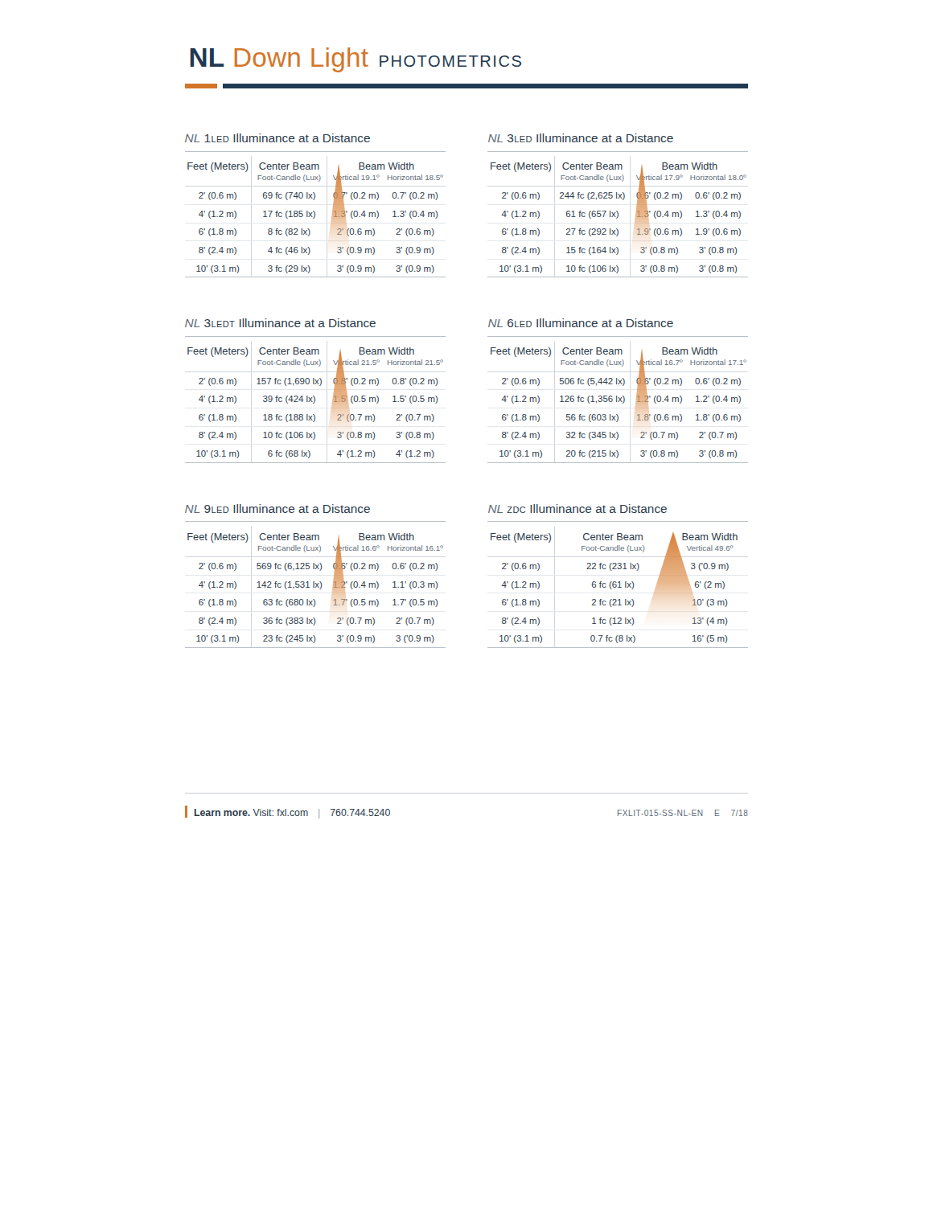NL Down Light Photometrics
NL 1LED Illuminance at a Distance
| Feet (Meters) | Center Beam | Beam Width |
| --- | --- | --- |
| | Foot-Candle (Lux) | Vertical 19.1º | Horizontal 18.5º |
| 2' (0.6 m) | 69 fc (740 lx) | 0.7' (0.2 m) | 0.7' (0.2 m) |
| 4' (1.2 m) | 17 fc (185 lx) | 1.3' (0.4 m) | 1.3' (0.4 m) |
| 6' (1.8 m) | 8 fc (82 lx) | 2' (0.6 m) | 2' (0.6 m) |
| 8' (2.4 m) | 4 fc (46 lx) | 3' (0.9 m) | 3' (0.9 m) |
| 10' (3.1 m) | 3 fc (29 lx) | 3' (0.9 m) | 3' (0.9 m) |
NL 3LED Illuminance at a Distance
| Feet (Meters) | Center Beam | Beam Width |
| --- | --- | --- |
| | Foot-Candle (Lux) | Vertical 17.9º | Horizontal 18.0º |
| 2' (0.6 m) | 244 fc (2,625 lx) | 0.6' (0.2 m) | 0.6' (0.2 m) |
| 4' (1.2 m) | 61 fc (657 lx) | 1.3' (0.4 m) | 1.3' (0.4 m) |
| 6' (1.8 m) | 27 fc (292 lx) | 1.9' (0.6 m) | 1.9' (0.6 m) |
| 8' (2.4 m) | 15 fc (164 lx) | 3' (0.8 m) | 3' (0.8 m) |
| 10' (3.1 m) | 10 fc (106 lx) | 3' (0.8 m) | 3' (0.8 m) |
NL 3LEDT Illuminance at a Distance
| Feet (Meters) | Center Beam | Beam Width |
| --- | --- | --- |
| | Foot-Candle (Lux) | Vertical 21.5º | Horizontal 21.5º |
| 2' (0.6 m) | 157 fc (1,690 lx) | 0.8' (0.2 m) | 0.8' (0.2 m) |
| 4' (1.2 m) | 39 fc (424 lx) | 1.5' (0.5 m) | 1.5' (0.5 m) |
| 6' (1.8 m) | 18 fc (188 lx) | 2' (0.7 m) | 2' (0.7 m) |
| 8' (2.4 m) | 10 fc (106 lx) | 3' (0.8 m) | 3' (0.8 m) |
| 10' (3.1 m) | 6 fc (68 lx) | 4' (1.2 m) | 4' (1.2 m) |
NL 6LED Illuminance at a Distance
| Feet (Meters) | Center Beam | Beam Width |
| --- | --- | --- |
| | Foot-Candle (Lux) | Vertical 16.7º | Horizontal 17.1º |
| 2' (0.6 m) | 506 fc (5,442 lx) | 0.6' (0.2 m) | 0.6' (0.2 m) |
| 4' (1.2 m) | 126 fc (1,356 lx) | 1.2' (0.4 m) | 1.2' (0.4 m) |
| 6' (1.8 m) | 56 fc (603 lx) | 1.8' (0.6 m) | 1.8' (0.6 m) |
| 8' (2.4 m) | 32 fc (345 lx) | 2' (0.7 m) | 2' (0.7 m) |
| 10' (3.1 m) | 20 fc (215 lx) | 3' (0.8 m) | 3' (0.8 m) |
NL 9LED Illuminance at a Distance
| Feet (Meters) | Center Beam | Beam Width |
| --- | --- | --- |
| | Foot-Candle (Lux) | Vertical 16.6º | Horizontal 16.1º |
| 2' (0.6 m) | 569 fc (6,125 lx) | 0.6' (0.2 m) | 0.6' (0.2 m) |
| 4' (1.2 m) | 142 fc (1,531 lx) | 1.2' (0.4 m) | 1.1' (0.3 m) |
| 6' (1.8 m) | 63 fc (680 lx) | 1.7' (0.5 m) | 1.7' (0.5 m) |
| 8' (2.4 m) | 36 fc (383 lx) | 2' (0.7 m) | 2' (0.7 m) |
| 10' (3.1 m) | 23 fc (245 lx) | 3' (0.9 m) | 3 ('0.9 m) |
NL ZDC Illuminance at a Distance
| Feet (Meters) | Center Beam | Beam Width |
| --- | --- | --- |
| | Foot-Candle (Lux) | Vertical 49.6º |
| 2' (0.6 m) | 22 fc (231 lx) | 3 ('0.9 m) |
| 4' (1.2 m) | 6 fc (61 lx) | 6' (2 m) |
| 6' (1.8 m) | 2 fc (21 lx) | 10' (3 m) |
| 8' (2.4 m) | 1 fc (12 lx) | 13' (4 m) |
| 10' (3.1 m) | 0.7 fc (8 lx) | 16' (5 m) |
Learn more. Visit: fxl.com | 760.744.5240 FXLIT-015-SS-NL-ENE 7/18